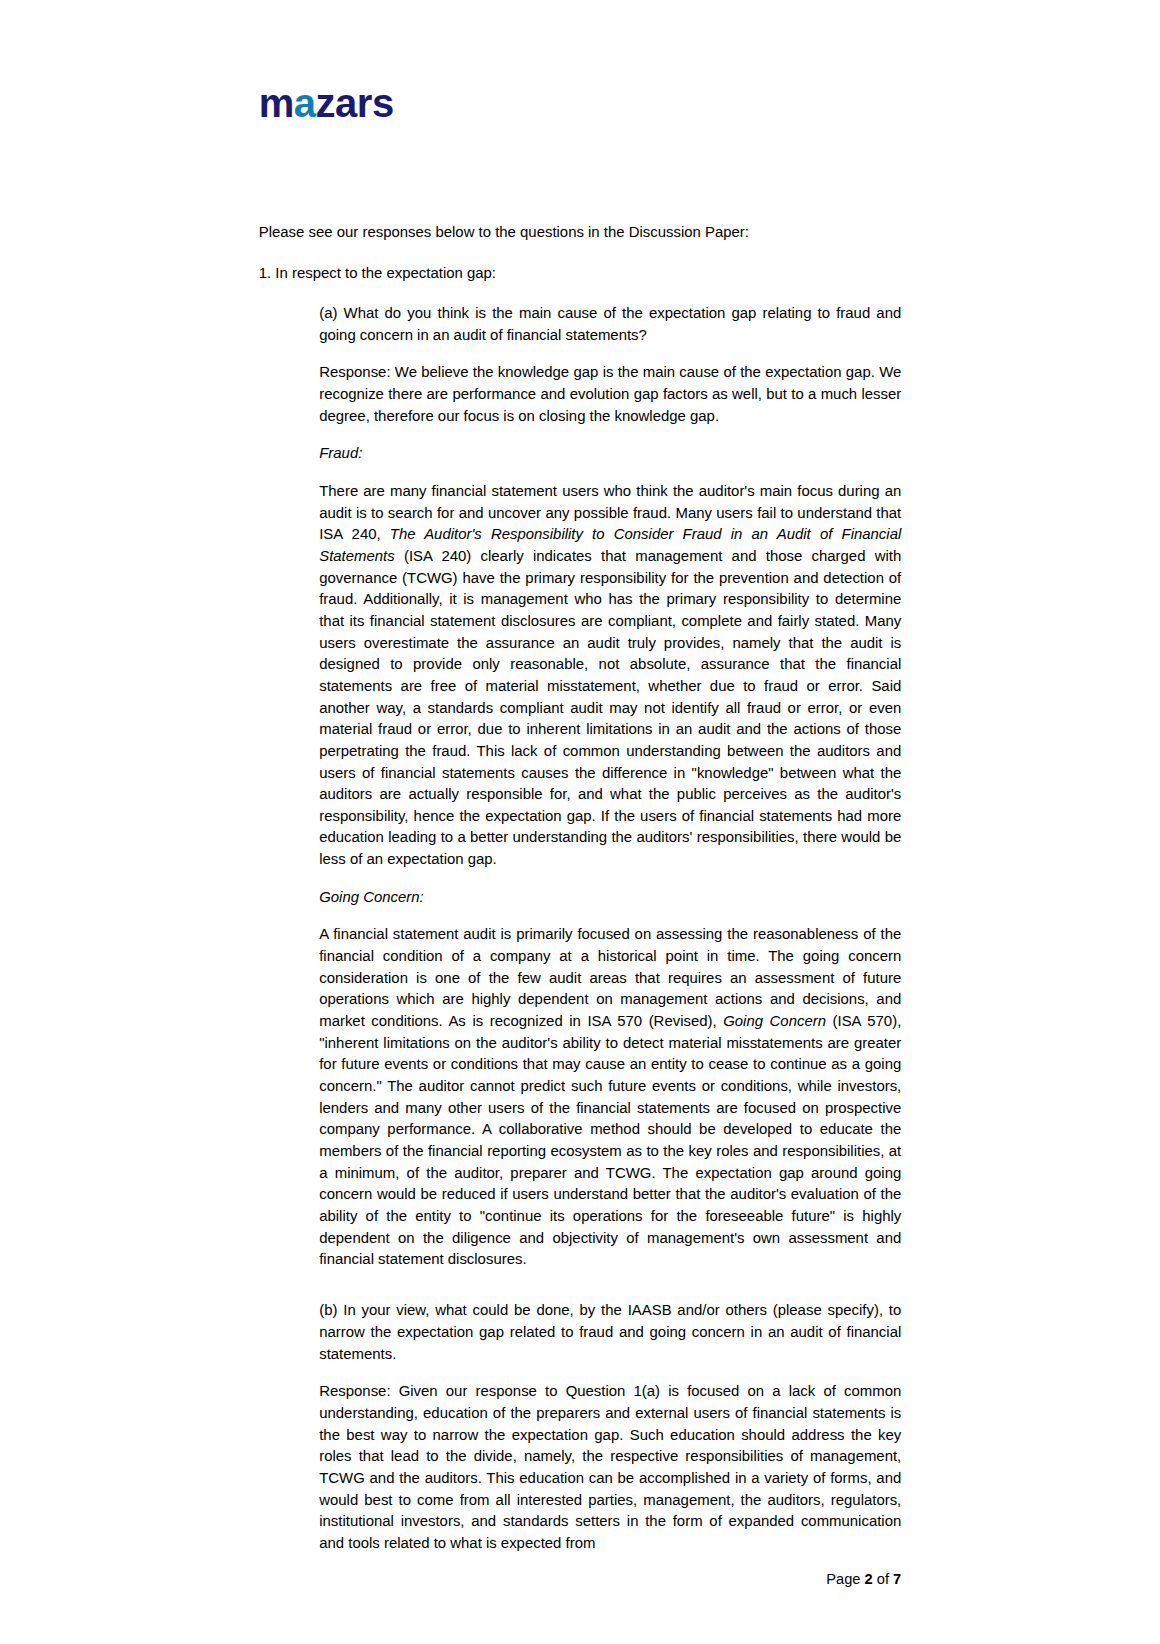mazars
Please see our responses below to the questions in the Discussion Paper:
1. In respect to the expectation gap:
(a) What do you think is the main cause of the expectation gap relating to fraud and going concern in an audit of financial statements?
Response: We believe the knowledge gap is the main cause of the expectation gap. We recognize there are performance and evolution gap factors as well, but to a much lesser degree, therefore our focus is on closing the knowledge gap.
Fraud:
There are many financial statement users who think the auditor's main focus during an audit is to search for and uncover any possible fraud. Many users fail to understand that ISA 240, The Auditor's Responsibility to Consider Fraud in an Audit of Financial Statements (ISA 240) clearly indicates that management and those charged with governance (TCWG) have the primary responsibility for the prevention and detection of fraud. Additionally, it is management who has the primary responsibility to determine that its financial statement disclosures are compliant, complete and fairly stated. Many users overestimate the assurance an audit truly provides, namely that the audit is designed to provide only reasonable, not absolute, assurance that the financial statements are free of material misstatement, whether due to fraud or error. Said another way, a standards compliant audit may not identify all fraud or error, or even material fraud or error, due to inherent limitations in an audit and the actions of those perpetrating the fraud. This lack of common understanding between the auditors and users of financial statements causes the difference in "knowledge" between what the auditors are actually responsible for, and what the public perceives as the auditor's responsibility, hence the expectation gap. If the users of financial statements had more education leading to a better understanding the auditors' responsibilities, there would be less of an expectation gap.
Going Concern:
A financial statement audit is primarily focused on assessing the reasonableness of the financial condition of a company at a historical point in time. The going concern consideration is one of the few audit areas that requires an assessment of future operations which are highly dependent on management actions and decisions, and market conditions. As is recognized in ISA 570 (Revised), Going Concern (ISA 570), "inherent limitations on the auditor's ability to detect material misstatements are greater for future events or conditions that may cause an entity to cease to continue as a going concern." The auditor cannot predict such future events or conditions, while investors, lenders and many other users of the financial statements are focused on prospective company performance. A collaborative method should be developed to educate the members of the financial reporting ecosystem as to the key roles and responsibilities, at a minimum, of the auditor, preparer and TCWG. The expectation gap around going concern would be reduced if users understand better that the auditor's evaluation of the ability of the entity to "continue its operations for the foreseeable future" is highly dependent on the diligence and objectivity of management's own assessment and financial statement disclosures.
(b) In your view, what could be done, by the IAASB and/or others (please specify), to narrow the expectation gap related to fraud and going concern in an audit of financial statements.
Response: Given our response to Question 1(a) is focused on a lack of common understanding, education of the preparers and external users of financial statements is the best way to narrow the expectation gap. Such education should address the key roles that lead to the divide, namely, the respective responsibilities of management, TCWG and the auditors. This education can be accomplished in a variety of forms, and would best to come from all interested parties, management, the auditors, regulators, institutional investors, and standards setters in the form of expanded communication and tools related to what is expected from
Page 2 of 7